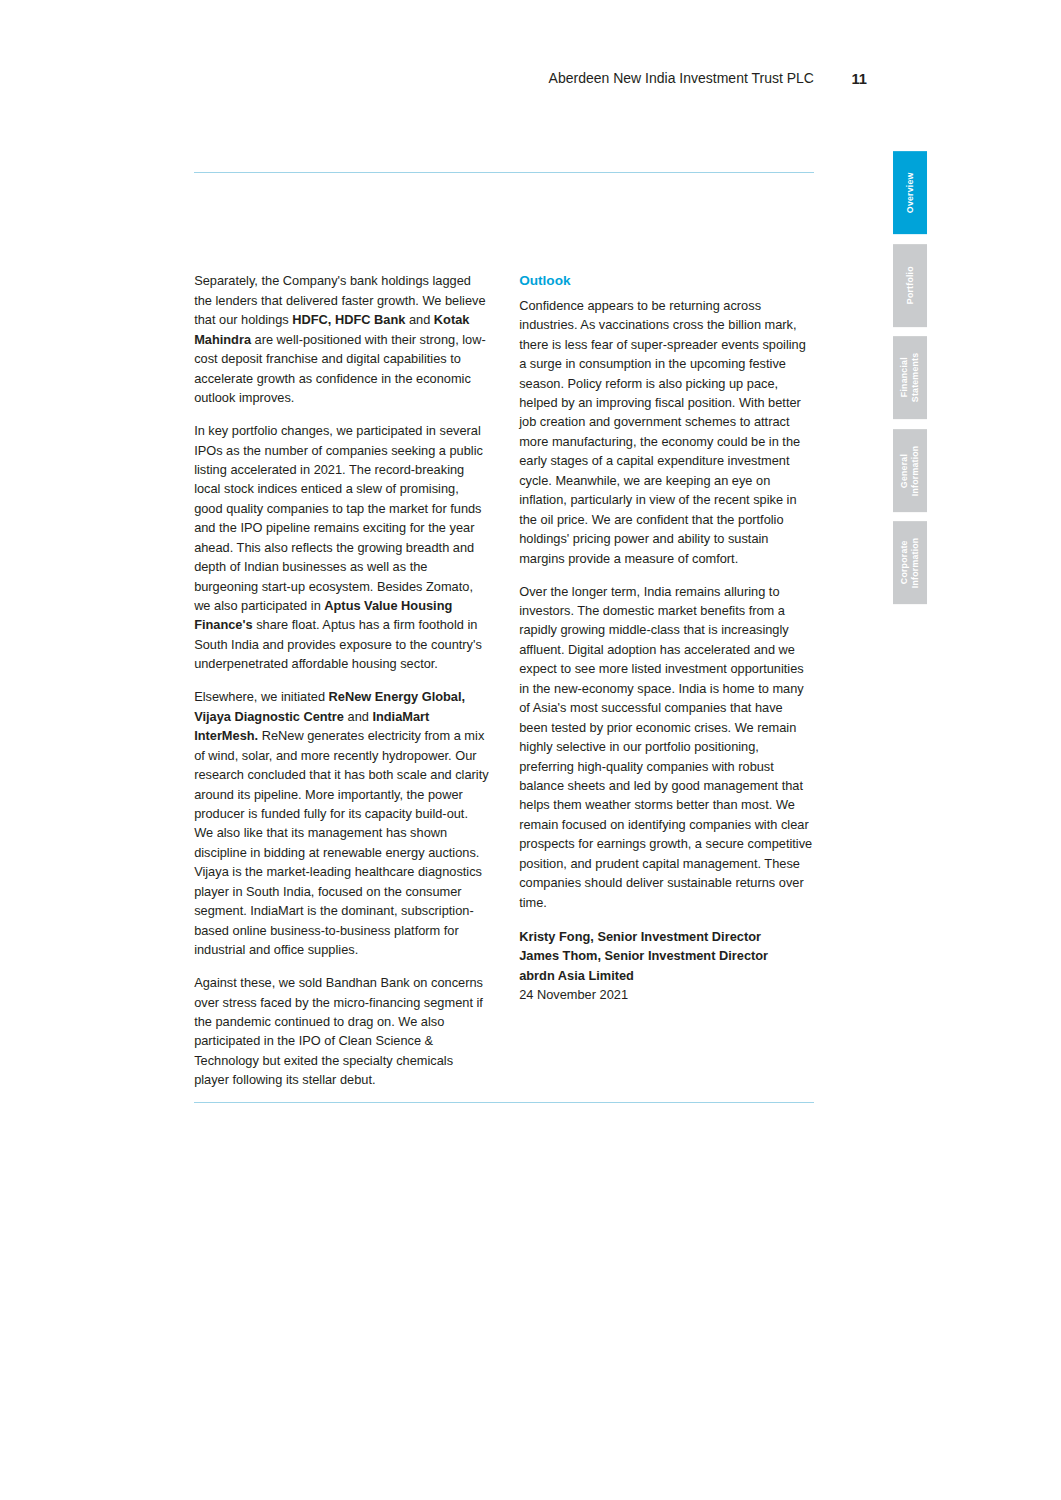Aberdeen New India Investment Trust PLC 11
Overview
Portfolio
Financial
Statements
General
Information
Corporate
Information
Separately, the Company's bank holdings lagged the lenders that delivered faster growth. We believe that our holdings HDFC, HDFC Bank and Kotak Mahindra are well-positioned with their strong, low-cost deposit franchise and digital capabilities to accelerate growth as confidence in the economic outlook improves.
In key portfolio changes, we participated in several IPOs as the number of companies seeking a public listing accelerated in 2021. The record-breaking local stock indices enticed a slew of promising, good quality companies to tap the market for funds and the IPO pipeline remains exciting for the year ahead. This also reflects the growing breadth and depth of Indian businesses as well as the burgeoning start-up ecosystem. Besides Zomato, we also participated in Aptus Value Housing Finance's share float. Aptus has a firm foothold in South India and provides exposure to the country's underpenetrated affordable housing sector.
Elsewhere, we initiated ReNew Energy Global, Vijaya Diagnostic Centre and IndiaMart InterMesh. ReNew generates electricity from a mix of wind, solar, and more recently hydropower. Our research concluded that it has both scale and clarity around its pipeline. More importantly, the power producer is funded fully for its capacity build-out. We also like that its management has shown discipline in bidding at renewable energy auctions. Vijaya is the market-leading healthcare diagnostics player in South India, focused on the consumer segment. IndiaMart is the dominant, subscription-based online business-to-business platform for industrial and office supplies.
Against these, we sold Bandhan Bank on concerns over stress faced by the micro-financing segment if the pandemic continued to drag on. We also participated in the IPO of Clean Science & Technology but exited the specialty chemicals player following its stellar debut.
Outlook
Confidence appears to be returning across industries. As vaccinations cross the billion mark, there is less fear of super-spreader events spoiling a surge in consumption in the upcoming festive season. Policy reform is also picking up pace, helped by an improving fiscal position. With better job creation and government schemes to attract more manufacturing, the economy could be in the early stages of a capital expenditure investment cycle. Meanwhile, we are keeping an eye on inflation, particularly in view of the recent spike in the oil price. We are confident that the portfolio holdings' pricing power and ability to sustain margins provide a measure of comfort.
Over the longer term, India remains alluring to investors. The domestic market benefits from a rapidly growing middle-class that is increasingly affluent. Digital adoption has accelerated and we expect to see more listed investment opportunities in the new-economy space. India is home to many of Asia's most successful companies that have been tested by prior economic crises. We remain highly selective in our portfolio positioning, preferring high-quality companies with robust balance sheets and led by good management that helps them weather storms better than most. We remain focused on identifying companies with clear prospects for earnings growth, a secure competitive position, and prudent capital management. These companies should deliver sustainable returns over time.
Kristy Fong, Senior Investment Director
James Thom, Senior Investment Director
abrdn Asia Limited
24 November 2021